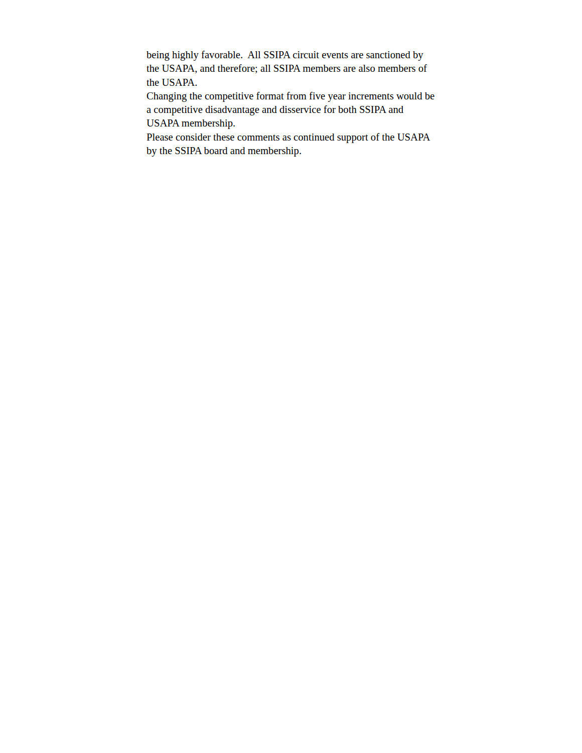being highly favorable. All SSIPA circuit events are sanctioned by the USAPA, and therefore; all SSIPA members are also members of the USAPA.
Changing the competitive format from five year increments would be a competitive disadvantage and disservice for both SSIPA and USAPA membership.
Please consider these comments as continued support of the USAPA by the SSIPA board and membership.